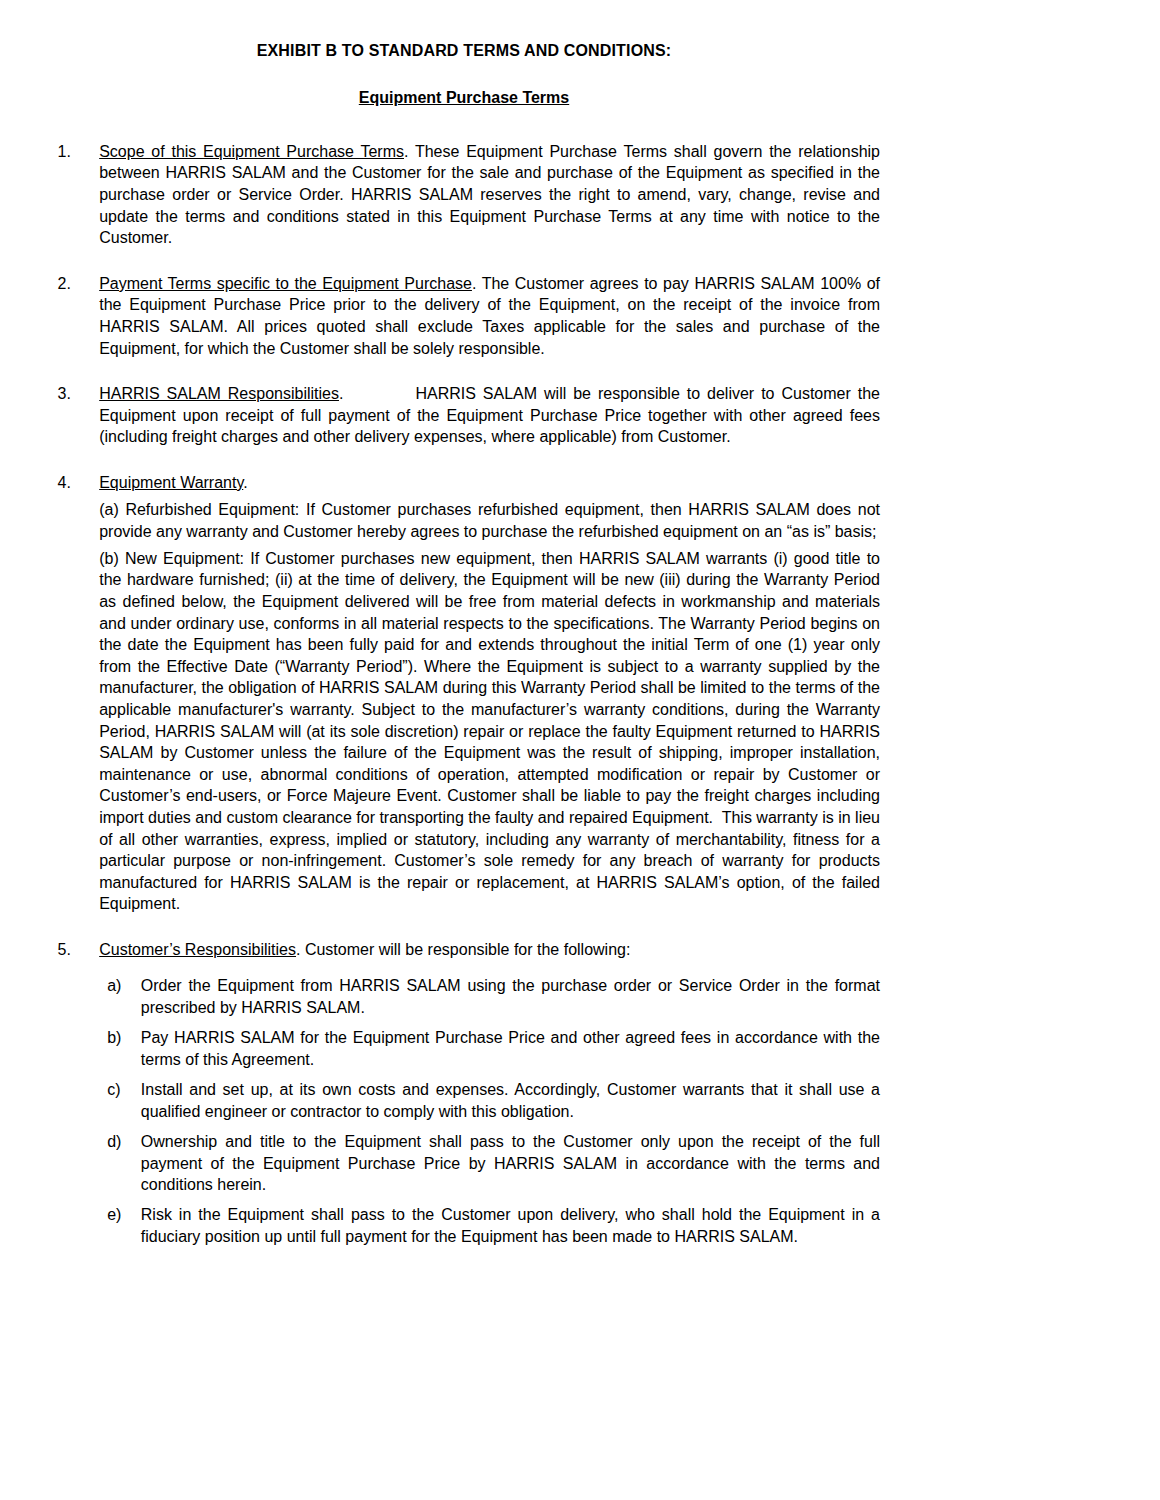EXHIBIT B TO STANDARD TERMS AND CONDITIONS:
Equipment Purchase Terms
Scope of this Equipment Purchase Terms. These Equipment Purchase Terms shall govern the relationship between HARRIS SALAM and the Customer for the sale and purchase of the Equipment as specified in the purchase order or Service Order. HARRIS SALAM reserves the right to amend, vary, change, revise and update the terms and conditions stated in this Equipment Purchase Terms at any time with notice to the Customer.
Payment Terms specific to the Equipment Purchase. The Customer agrees to pay HARRIS SALAM 100% of the Equipment Purchase Price prior to the delivery of the Equipment, on the receipt of the invoice from HARRIS SALAM. All prices quoted shall exclude Taxes applicable for the sales and purchase of the Equipment, for which the Customer shall be solely responsible.
HARRIS SALAM Responsibilities. HARRIS SALAM will be responsible to deliver to Customer the Equipment upon receipt of full payment of the Equipment Purchase Price together with other agreed fees (including freight charges and other delivery expenses, where applicable) from Customer.
Equipment Warranty.
(a) Refurbished Equipment: If Customer purchases refurbished equipment, then HARRIS SALAM does not provide any warranty and Customer hereby agrees to purchase the refurbished equipment on an “as is” basis;
(b) New Equipment: If Customer purchases new equipment, then HARRIS SALAM warrants (i) good title to the hardware furnished; (ii) at the time of delivery, the Equipment will be new (iii) during the Warranty Period as defined below, the Equipment delivered will be free from material defects in workmanship and materials and under ordinary use, conforms in all material respects to the specifications. The Warranty Period begins on the date the Equipment has been fully paid for and extends throughout the initial Term of one (1) year only from the Effective Date (“Warranty Period”). Where the Equipment is subject to a warranty supplied by the manufacturer, the obligation of HARRIS SALAM during this Warranty Period shall be limited to the terms of the applicable manufacturer's warranty. Subject to the manufacturer’s warranty conditions, during the Warranty Period, HARRIS SALAM will (at its sole discretion) repair or replace the faulty Equipment returned to HARRIS SALAM by Customer unless the failure of the Equipment was the result of shipping, improper installation, maintenance or use, abnormal conditions of operation, attempted modification or repair by Customer or Customer’s end-users, or Force Majeure Event. Customer shall be liable to pay the freight charges including import duties and custom clearance for transporting the faulty and repaired Equipment. This warranty is in lieu of all other warranties, express, implied or statutory, including any warranty of merchantability, fitness for a particular purpose or non-infringement. Customer’s sole remedy for any breach of warranty for products manufactured for HARRIS SALAM is the repair or replacement, at HARRIS SALAM’s option, of the failed Equipment.
Customer’s Responsibilities. Customer will be responsible for the following:
Order the Equipment from HARRIS SALAM using the purchase order or Service Order in the format prescribed by HARRIS SALAM.
Pay HARRIS SALAM for the Equipment Purchase Price and other agreed fees in accordance with the terms of this Agreement.
Install and set up, at its own costs and expenses. Accordingly, Customer warrants that it shall use a qualified engineer or contractor to comply with this obligation.
Ownership and title to the Equipment shall pass to the Customer only upon the receipt of the full payment of the Equipment Purchase Price by HARRIS SALAM in accordance with the terms and conditions herein.
Risk in the Equipment shall pass to the Customer upon delivery, who shall hold the Equipment in a fiduciary position up until full payment for the Equipment has been made to HARRIS SALAM.